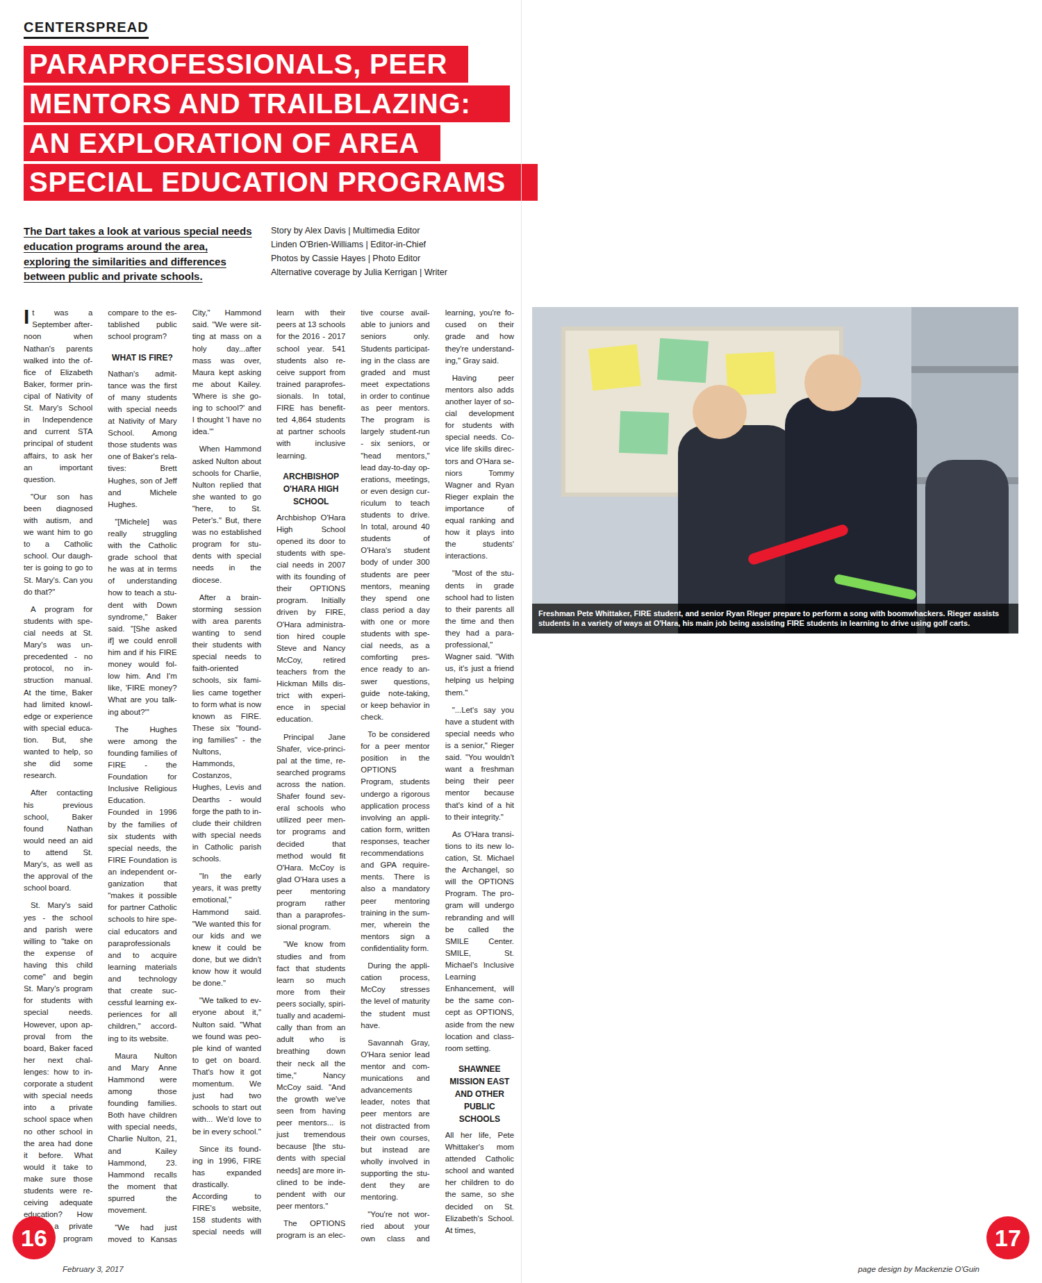CENTERSPREAD
Paraprofessionals, Peer
Mentors and Trailblazing:
An Exploration of Area
Special Education Programs
The Dart takes a look at various special needs education programs around the area, exploring the similarities and differences between public and private schools.
Story by Alex Davis | Multimedia Editor
Linden O'Brien-Williams | Editor-in-Chief
Photos by Cassie Hayes | Photo Editor
Alternative coverage by Julia Kerrigan | Writer
Freshman Pete Whittaker, FIRE student, and senior Ryan Rieger prepare to perform a song with boomwhackers. Rieger assists students in a variety of ways at O'Hara, his main job being assisting FIRE students in learning to drive using golf carts.
It was a September afternoon when Nathan's parents walked into the office of Elizabeth Baker, former principal of Nativity of St. Mary's School in Independence and current STA principal of student affairs, to ask her an important question.
"Our son has been diagnosed with autism, and we want him to go to a Catholic school. Our daughter is going to go to St. Mary's. Can you do that?"
A program for students with special needs at St. Mary's was unprecedented - no protocol, no instruction manual. At the time, Baker had limited knowledge or experience with special education. But, she wanted to help, so she did some research.
After contacting his previous school, Baker found Nathan would need an aid to attend St. Mary's, as well as the approval of the school board.
St. Mary's said yes - the school and parish were willing to "take on the expense of having this child come" and begin St. Mary's program for students with special needs. However, upon approval from the board, Baker faced her next challenges: how to incorporate a student with special needs into a private school space when no other school in the area had done it before. What would it take to make sure those students were receiving adequate education? How would a private school program compare to the established public school program?
What is FIRE?
Nathan's admittance was the first of many students with special needs at Nativity of Mary School. Among those students was one of Baker's relatives: Brett Hughes, son of Jeff and Michele Hughes.
"[Michele] was really struggling with the Catholic grade school that he was at in terms of understanding how to teach a student with Down syndrome," Baker said. "[She asked if] we could enroll him and if his FIRE money would follow him. And I'm like, 'FIRE money? What are you talking about?'"
The Hughes were among the founding families of FIRE - the Foundation for Inclusive Religious Education. Founded in 1996 by the families of six students with special needs, the FIRE Foundation is an independent organization that "makes it possible for partner Catholic schools to hire special educators and paraprofessionals and to acquire learning materials and technology that create successful learning experiences for all children," according to its website.
Maura Nulton and Mary Anne Hammond were among those founding families. Both have children with special needs, Charlie Nulton, 21, and Kailey Hammond, 23. Hammond recalls the moment that spurred the movement.
"We had just moved to Kansas City," Hammond said. "We were sitting at mass on a holy day...after mass was over, Maura kept asking me about Kailey. 'Where is she going to school?' and I thought 'I have no idea.'"
When Hammond asked Nulton about schools for Charlie, Nulton replied that she wanted to go "here, to St. Peter's." But, there was no established program for students with special needs in the diocese.
After a brainstorming session with area parents wanting to send their students with special needs to faith-oriented schools, six families came together to form what is now known as FIRE. These six "founding families" - the Nultons, Hammonds, Costanzos, Hughes, Levis and Dearths - would forge the path to include their children with special needs in Catholic parish schools.
"In the early years, it was pretty emotional," Hammond said. "We wanted this for our kids and we knew it could be done, but we didn't know how it would be done."
"We talked to everyone about it," Nulton said. "What we found was people kind of wanted to get on board. That's how it got momentum. We just had two schools to start out with... We'd love to be in every school."
Since its founding in 1996, FIRE has expanded drastically. According to FIRE's website, 158 students with special needs will learn with their peers at 13 schools for the 2016 - 2017 school year. 541 students also receive support from trained paraprofessionals. In total, FIRE has benefitted 4,864 students at partner schools with inclusive learning.
Archbishop O'Hara High School
Archbishop O'Hara High School opened its door to students with special needs in 2007 with its founding of their OPTIONS program. Initially driven by FIRE, O'Hara administration hired couple Steve and Nancy McCoy, retired teachers from the Hickman Mills district with experience in special education.
Principal Jane Shafer, vice-principal at the time, researched programs across the nation. Shafer found several schools who utilized peer mentor programs and decided that method would fit O'Hara. McCoy is glad O'Hara uses a peer mentoring program rather than a paraprofessional program.
"We know from studies and from fact that students learn so much more from their peers socially, spiritually and academically than from an adult who is breathing down their neck all the time," Nancy McCoy said. "And the growth we've seen from having peer mentors... is just tremendous because [the students with special needs] are more inclined to be independent with our peer mentors."
The OPTIONS program is an elective course available to juniors and seniors only. Students participating in the class are graded and must meet expectations in order to continue as peer mentors. The program is largely student-run - six seniors, or "head mentors," lead day-to-day operations, meetings, or even design curriculum to teach students to drive. In total, around 40 students of O'Hara's student body of under 300 students are peer mentors, meaning they spend one class period a day with one or more students with special needs, as a comforting presence ready to answer questions, guide note-taking, or keep behavior in check.
To be considered for a peer mentor position in the OPTIONS Program, students undergo a rigorous application process involving an application form, written responses, teacher recommendations and GPA requirements. There is also a mandatory peer mentoring training in the summer, wherein the mentors sign a confidentiality form.
During the application process, McCoy stresses the level of maturity the student must have.
Savannah Gray, O'Hara senior lead mentor and communications and advancements leader, notes that peer mentors are not distracted from their own courses, but instead are wholly involved in supporting the student they are mentoring.
"You're not worried about your own class and learning, you're focused on their grade and how they're understanding," Gray said.
Having peer mentors also adds another layer of social development for students with special needs. Co-vice life skills directors and O'Hara seniors Tommy Wagner and Ryan Rieger explain the importance of equal ranking and how it plays into the students' interactions.
"Most of the students in grade school had to listen to their parents all the time and then they had a paraprofessional," Wagner said. "With us, it's just a friend helping us helping them."
"...Let's say you have a student with special needs who is a senior," Rieger said. "You wouldn't want a freshman being their peer mentor because that's kind of a hit to their integrity."
As O'Hara transitions to its new location, St. Michael the Archangel, so will the OPTIONS Program. The program will undergo rebranding and will be called the SMILE Center. SMILE, St. Michael's Inclusive Learning Enhancement, will be the same concept as OPTIONS, aside from the new location and classroom setting.
Shawnee Mission East and other public schools
All her life, Pete Whittaker's mom attended Catholic school and wanted her children to do the same, so she decided on St. Elizabeth's School. At times,
16
17
February 3, 2017 page design by Mackenzie O'Guin